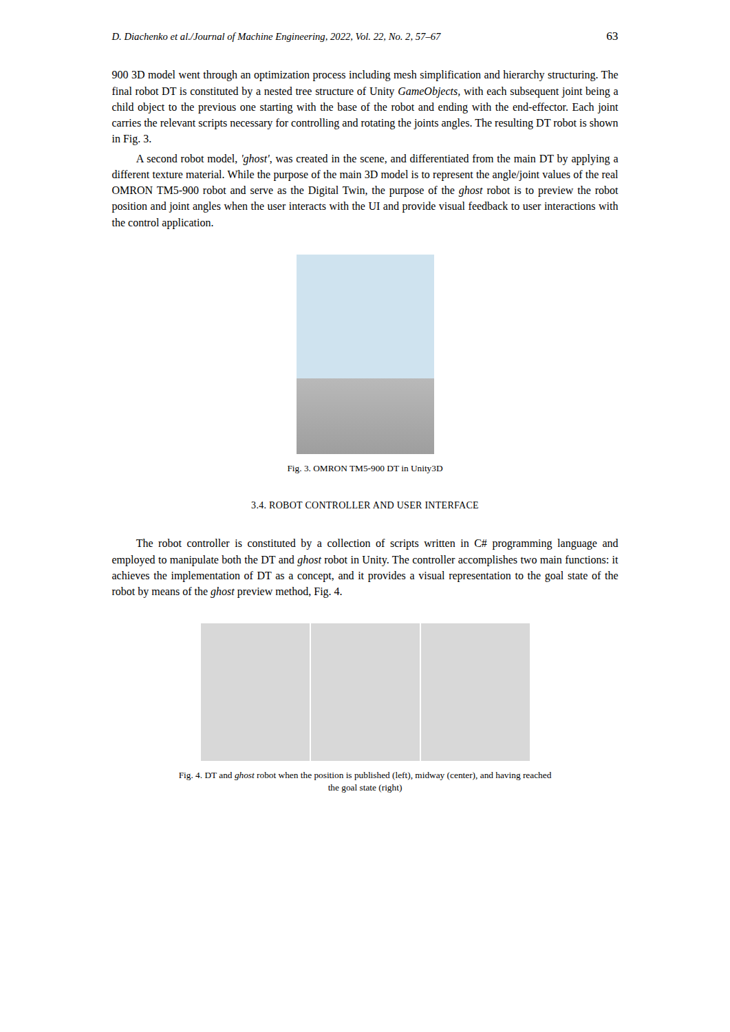D. Diachenko et al./Journal of Machine Engineering, 2022, Vol. 22, No. 2, 57–67 63
900 3D model went through an optimization process including mesh simplification and hierarchy structuring. The final robot DT is constituted by a nested tree structure of Unity GameObjects, with each subsequent joint being a child object to the previous one starting with the base of the robot and ending with the end-effector. Each joint carries the relevant scripts necessary for controlling and rotating the joints angles. The resulting DT robot is shown in Fig. 3.
A second robot model, 'ghost', was created in the scene, and differentiated from the main DT by applying a different texture material. While the purpose of the main 3D model is to represent the angle/joint values of the real OMRON TM5-900 robot and serve as the Digital Twin, the purpose of the ghost robot is to preview the robot position and joint angles when the user interacts with the UI and provide visual feedback to user interactions with the control application.
Fig. 3. OMRON TM5-900 DT in Unity3D
3.4. ROBOT CONTROLLER AND USER INTERFACE
The robot controller is constituted by a collection of scripts written in C# programming language and employed to manipulate both the DT and ghost robot in Unity. The controller accomplishes two main functions: it achieves the implementation of DT as a concept, and it provides a visual representation to the goal state of the robot by means of the ghost preview method, Fig. 4.
Fig. 4. DT and ghost robot when the position is published (left), midway (center), and having reached
the goal state (right)